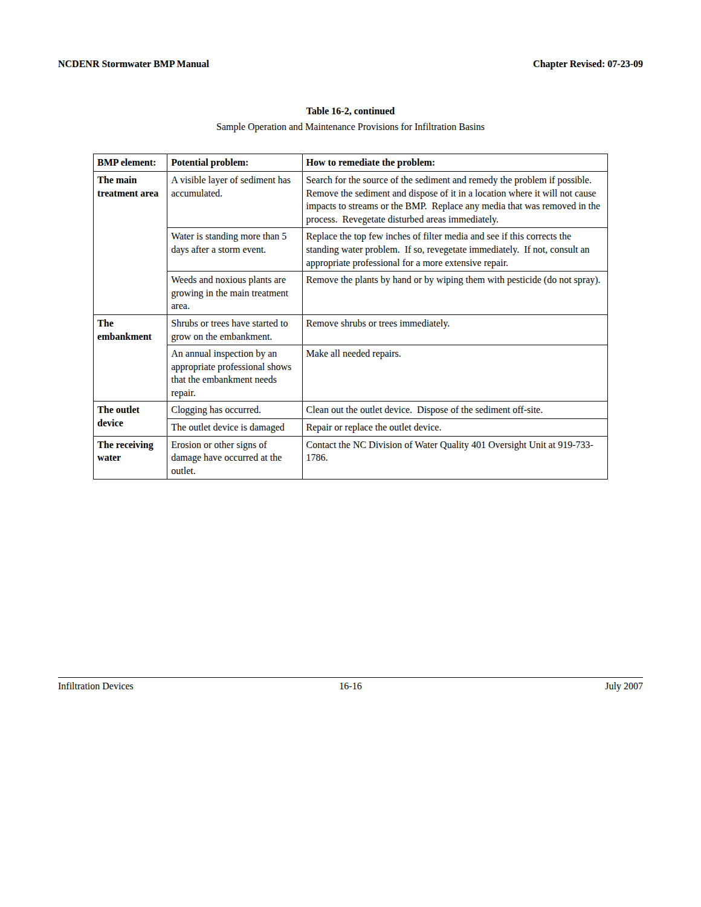NCDENR Stormwater BMP Manual
Chapter Revised: 07-23-09
Table 16-2, continued
Sample Operation and Maintenance Provisions for Infiltration Basins
| BMP element: | Potential problem: | How to remediate the problem: |
| --- | --- | --- |
| The main treatment area | A visible layer of sediment has accumulated. | Search for the source of the sediment and remedy the problem if possible. Remove the sediment and dispose of it in a location where it will not cause impacts to streams or the BMP. Replace any media that was removed in the process. Revegetate disturbed areas immediately. |
| Water is standing more than 5 days after a storm event. | Replace the top few inches of filter media and see if this corrects the standing water problem. If so, revegetate immediately. If not, consult an appropriate professional for a more extensive repair. |
| Weeds and noxious plants are growing in the main treatment area. | Remove the plants by hand or by wiping them with pesticide (do not spray). |
| The embankment | Shrubs or trees have started to grow on the embankment. | Remove shrubs or trees immediately. |
| An annual inspection by an appropriate professional shows that the embankment needs repair. | Make all needed repairs. |
| The outlet device | Clogging has occurred. | Clean out the outlet device. Dispose of the sediment off-site. |
| The outlet device is damaged | Repair or replace the outlet device. |
| The receiving water | Erosion or other signs of damage have occurred at the outlet. | Contact the NC Division of Water Quality 401 Oversight Unit at 919-733-1786. |
Infiltration Devices
16-16
July 2007